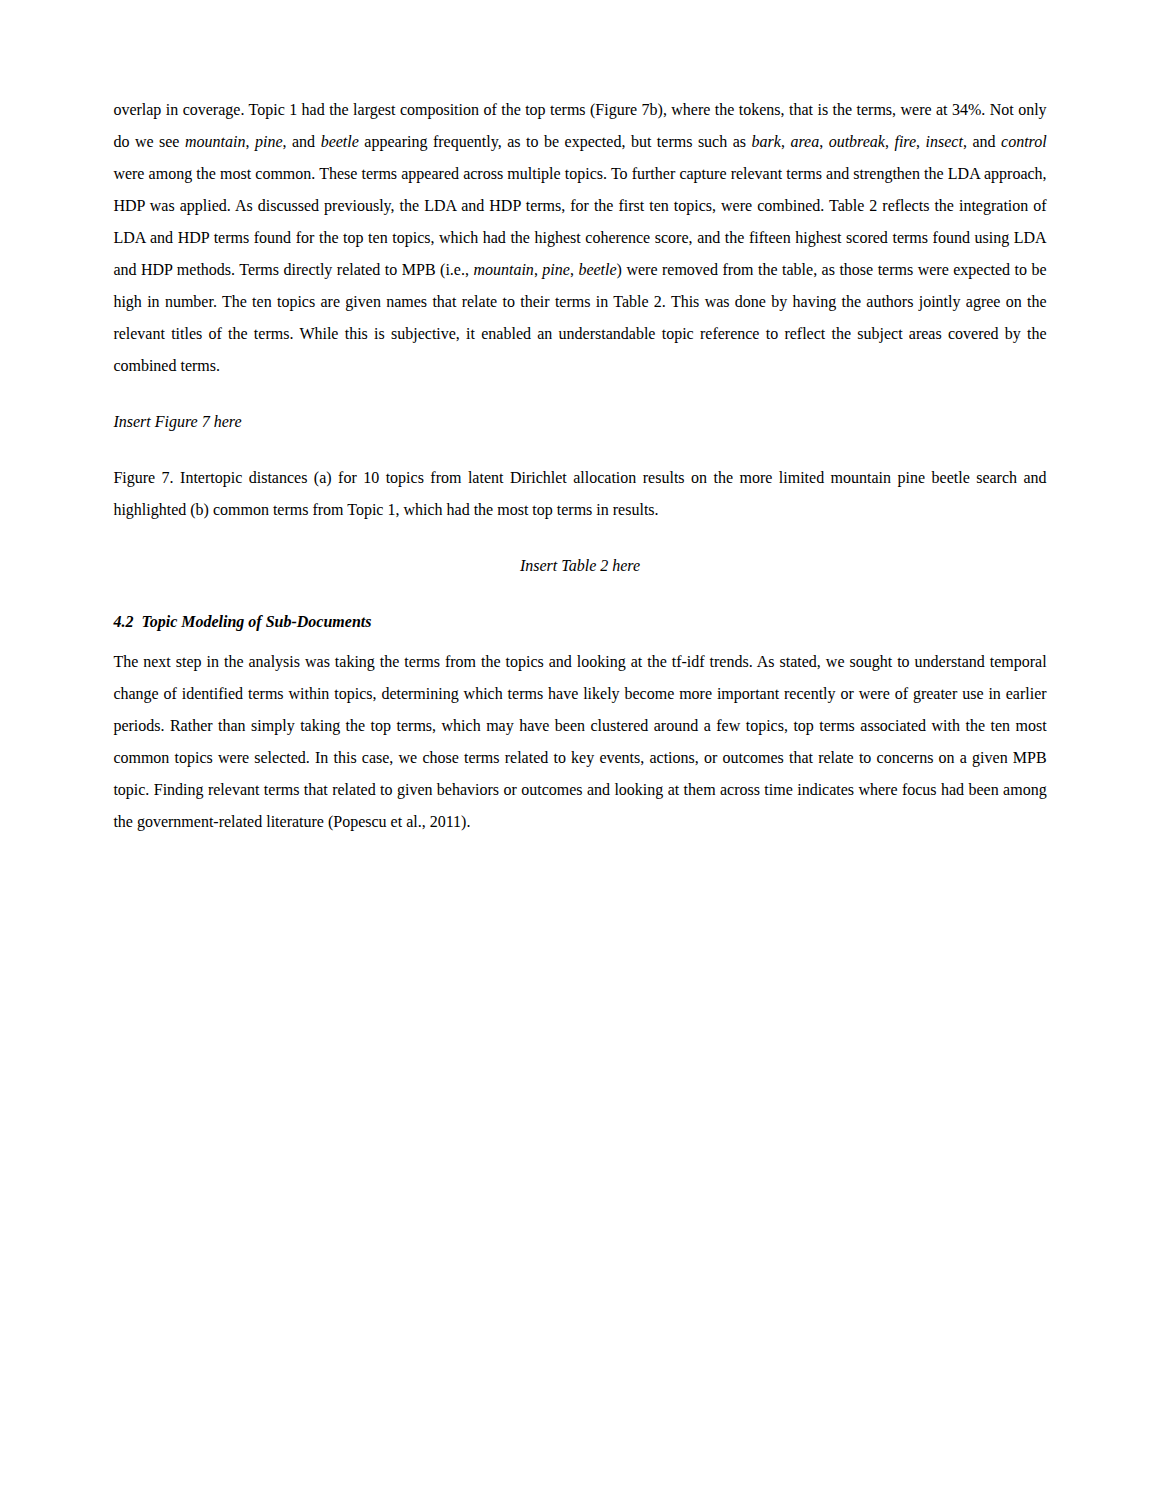overlap in coverage. Topic 1 had the largest composition of the top terms (Figure 7b), where the tokens, that is the terms, were at 34%. Not only do we see mountain, pine, and beetle appearing frequently, as to be expected, but terms such as bark, area, outbreak, fire, insect, and control were among the most common. These terms appeared across multiple topics. To further capture relevant terms and strengthen the LDA approach, HDP was applied. As discussed previously, the LDA and HDP terms, for the first ten topics, were combined. Table 2 reflects the integration of LDA and HDP terms found for the top ten topics, which had the highest coherence score, and the fifteen highest scored terms found using LDA and HDP methods. Terms directly related to MPB (i.e., mountain, pine, beetle) were removed from the table, as those terms were expected to be high in number. The ten topics are given names that relate to their terms in Table 2. This was done by having the authors jointly agree on the relevant titles of the terms. While this is subjective, it enabled an understandable topic reference to reflect the subject areas covered by the combined terms.
Insert Figure 7 here
Figure 7. Intertopic distances (a) for 10 topics from latent Dirichlet allocation results on the more limited mountain pine beetle search and highlighted (b) common terms from Topic 1, which had the most top terms in results.
Insert Table 2 here
4.2 Topic Modeling of Sub-Documents
The next step in the analysis was taking the terms from the topics and looking at the tf-idf trends. As stated, we sought to understand temporal change of identified terms within topics, determining which terms have likely become more important recently or were of greater use in earlier periods. Rather than simply taking the top terms, which may have been clustered around a few topics, top terms associated with the ten most common topics were selected. In this case, we chose terms related to key events, actions, or outcomes that relate to concerns on a given MPB topic. Finding relevant terms that related to given behaviors or outcomes and looking at them across time indicates where focus had been among the government-related literature (Popescu et al., 2011).